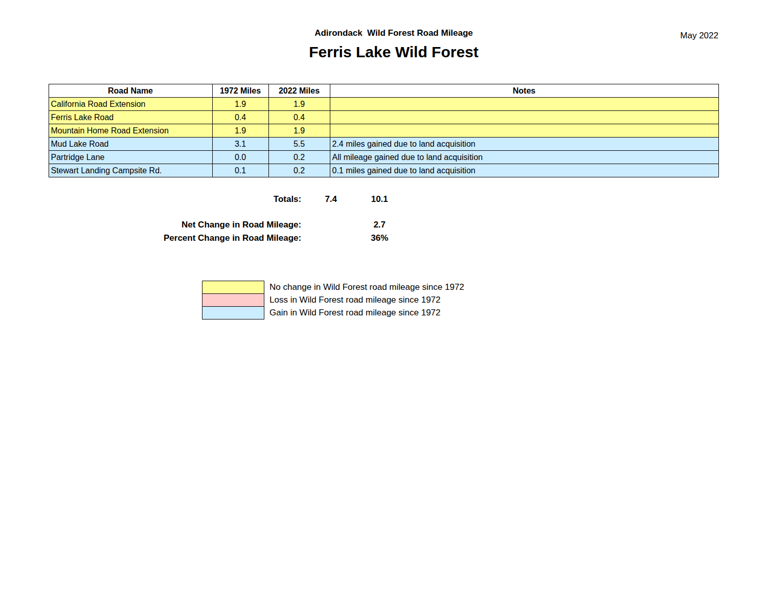May 2022
Adirondack Wild Forest Road Mileage
Ferris Lake Wild Forest
| Road Name | 1972 Miles | 2022 Miles | Notes |
| --- | --- | --- | --- |
| California Road Extension | 1.9 | 1.9 | |
| Ferris Lake Road | 0.4 | 0.4 | |
| Mountain Home Road Extension | 1.9 | 1.9 | |
| Mud Lake Road | 3.1 | 5.5 | 2.4 miles gained due to land acquisition |
| Partridge Lane | 0.0 | 0.2 | All mileage gained due to land acquisition |
| Stewart Landing Campsite Rd. | 0.1 | 0.2 | 0.1 miles gained due to land acquisition |
| Totals: | 7.4 | 10.1 |
| Net Change in Road Mileage: | | 2.7 |
| Percent Change in Road Mileage: | | 36% |
| | No change in Wild Forest road mileage since 1972 |
| | Loss in Wild Forest road mileage since 1972 |
| | Gain in Wild Forest road mileage since 1972 |